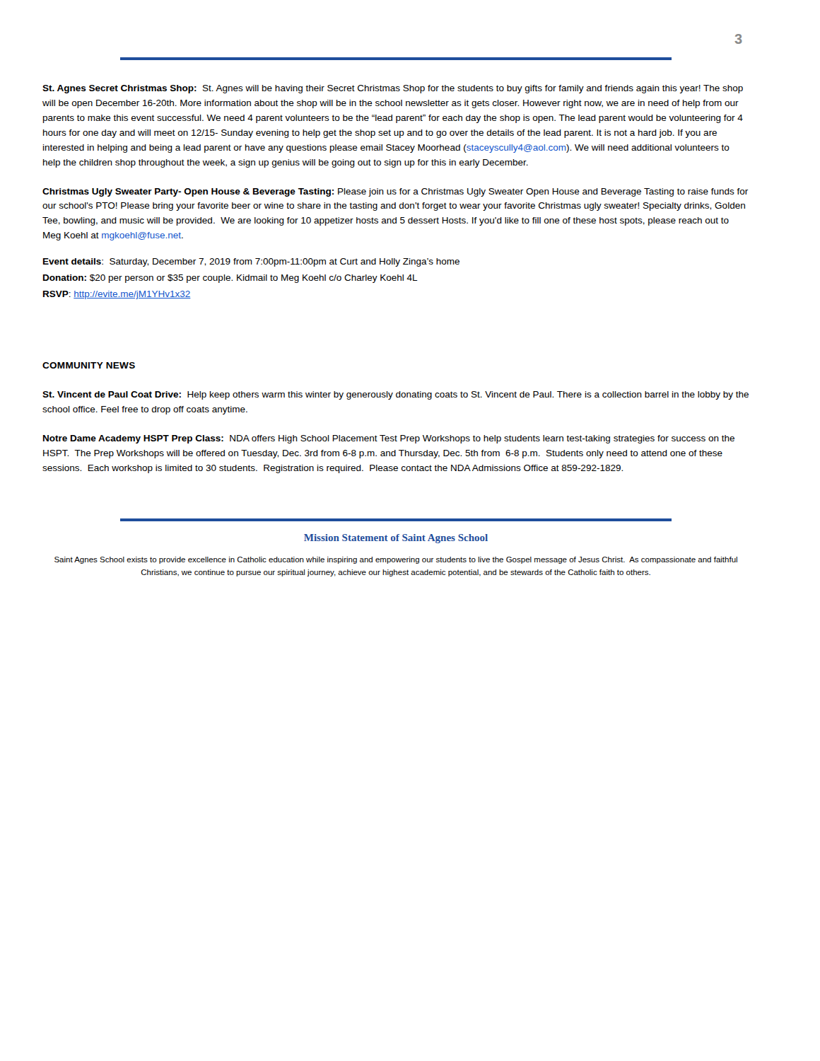3
St. Agnes Secret Christmas Shop: St. Agnes will be having their Secret Christmas Shop for the students to buy gifts for family and friends again this year! The shop will be open December 16-20th. More information about the shop will be in the school newsletter as it gets closer. However right now, we are in need of help from our parents to make this event successful. We need 4 parent volunteers to be the “lead parent” for each day the shop is open. The lead parent would be volunteering for 4 hours for one day and will meet on 12/15- Sunday evening to help get the shop set up and to go over the details of the lead parent. It is not a hard job. If you are interested in helping and being a lead parent or have any questions please email Stacey Moorhead (staceyscully4@aol.com). We will need additional volunteers to help the children shop throughout the week, a sign up genius will be going out to sign up for this in early December.
Christmas Ugly Sweater Party- Open House & Beverage Tasting: Please join us for a Christmas Ugly Sweater Open House and Beverage Tasting to raise funds for our school's PTO! Please bring your favorite beer or wine to share in the tasting and don't forget to wear your favorite Christmas ugly sweater! Specialty drinks, Golden Tee, bowling, and music will be provided. We are looking for 10 appetizer hosts and 5 dessert Hosts. If you'd like to fill one of these host spots, please reach out to Meg Koehl at mgkoehl@fuse.net.
Event details: Saturday, December 7, 2019 from 7:00pm-11:00pm at Curt and Holly Zinga’s home
Donation: $20 per person or $35 per couple. Kidmail to Meg Koehl c/o Charley Koehl 4L
RSVP: http://evite.me/jM1YHv1x32
COMMUNITY NEWS
St. Vincent de Paul Coat Drive: Help keep others warm this winter by generously donating coats to St. Vincent de Paul. There is a collection barrel in the lobby by the school office. Feel free to drop off coats anytime.
Notre Dame Academy HSPT Prep Class: NDA offers High School Placement Test Prep Workshops to help students learn test-taking strategies for success on the HSPT. The Prep Workshops will be offered on Tuesday, Dec. 3rd from 6-8 p.m. and Thursday, Dec. 5th from 6-8 p.m. Students only need to attend one of these sessions. Each workshop is limited to 30 students. Registration is required. Please contact the NDA Admissions Office at 859-292-1829.
Mission Statement of Saint Agnes School
Saint Agnes School exists to provide excellence in Catholic education while inspiring and empowering our students to live the Gospel message of Jesus Christ. As compassionate and faithful Christians, we continue to pursue our spiritual journey, achieve our highest academic potential, and be stewards of the Catholic faith to others.